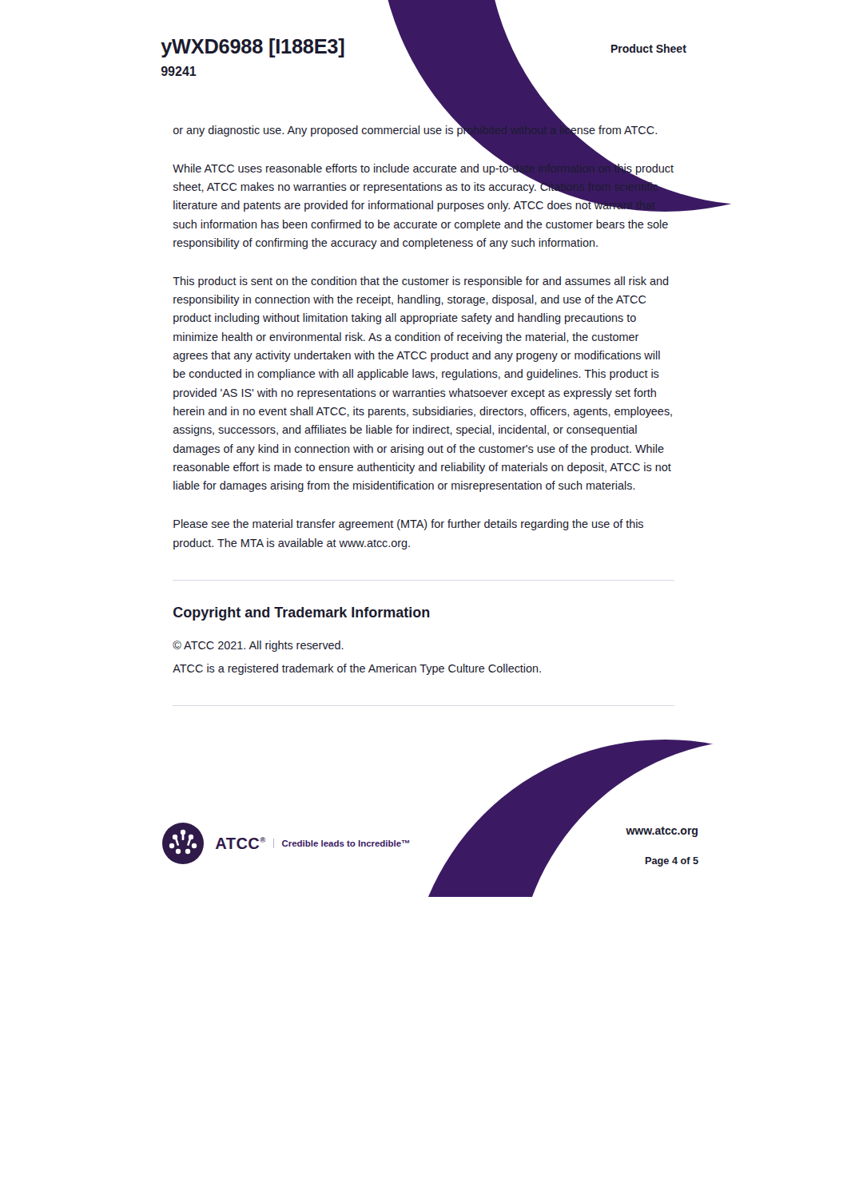yWXD6988 [I188E3]
99241
Product Sheet
or any diagnostic use. Any proposed commercial use is prohibited without a license from ATCC.
While ATCC uses reasonable efforts to include accurate and up-to-date information on this product sheet, ATCC makes no warranties or representations as to its accuracy. Citations from scientific literature and patents are provided for informational purposes only. ATCC does not warrant that such information has been confirmed to be accurate or complete and the customer bears the sole responsibility of confirming the accuracy and completeness of any such information.
This product is sent on the condition that the customer is responsible for and assumes all risk and responsibility in connection with the receipt, handling, storage, disposal, and use of the ATCC product including without limitation taking all appropriate safety and handling precautions to minimize health or environmental risk. As a condition of receiving the material, the customer agrees that any activity undertaken with the ATCC product and any progeny or modifications will be conducted in compliance with all applicable laws, regulations, and guidelines. This product is provided 'AS IS' with no representations or warranties whatsoever except as expressly set forth herein and in no event shall ATCC, its parents, subsidiaries, directors, officers, agents, employees, assigns, successors, and affiliates be liable for indirect, special, incidental, or consequential damages of any kind in connection with or arising out of the customer's use of the product. While reasonable effort is made to ensure authenticity and reliability of materials on deposit, ATCC is not liable for damages arising from the misidentification or misrepresentation of such materials.
Please see the material transfer agreement (MTA) for further details regarding the use of this product. The MTA is available at www.atcc.org.
Copyright and Trademark Information
© ATCC 2021. All rights reserved.
ATCC is a registered trademark of the American Type Culture Collection.
ATCC®
Credible leads to Incredible™
www.atcc.org
Page 4 of 5